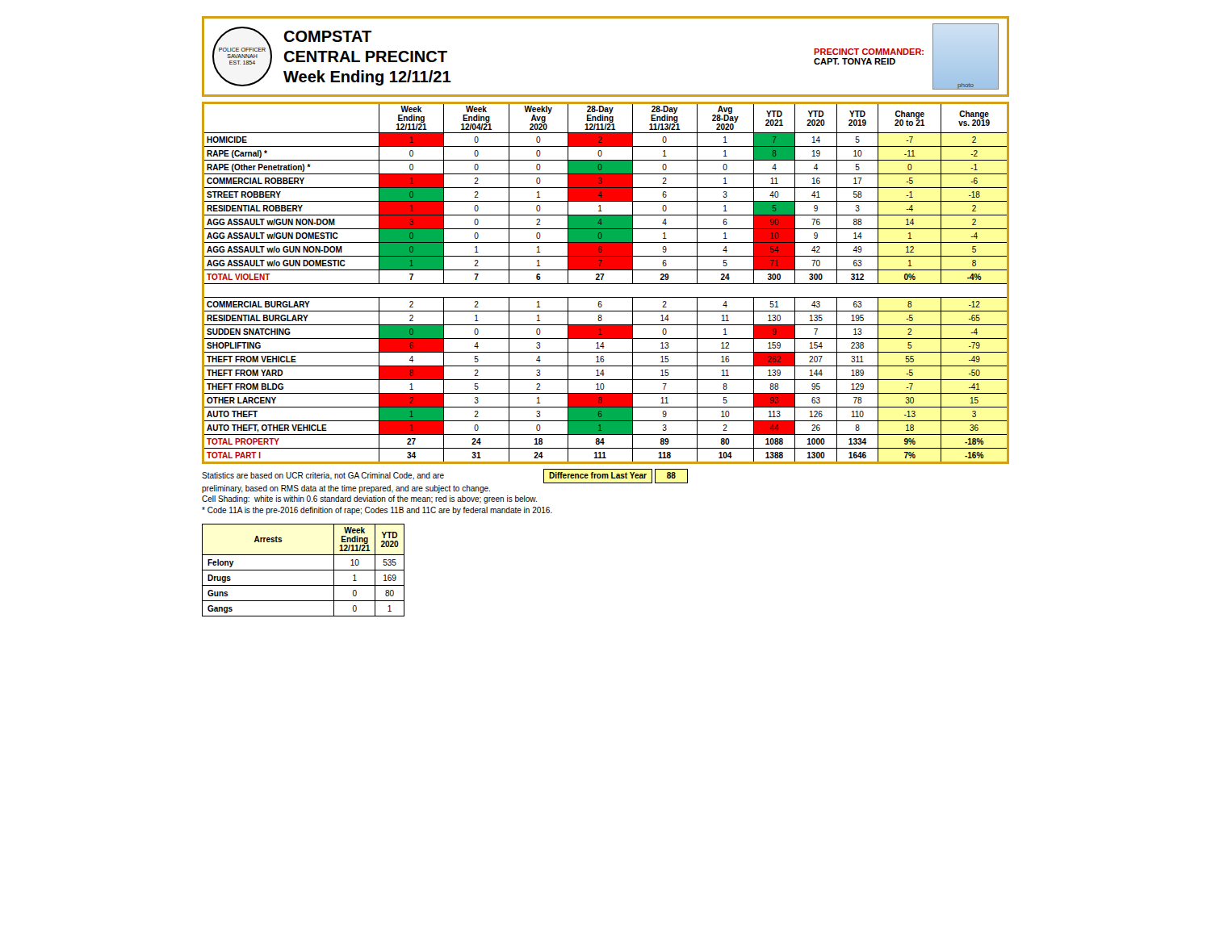POLICE OFFICER
SAVANNAH
EST. 1854
COMPSTAT
CENTRAL PRECINCT
Week Ending 12/11/21
PRECINCT COMMANDER:
CAPT. TONYA REID
photo
| | Week Ending 12/11/21 | Week Ending 12/04/21 | Weekly Avg 2020 | 28-Day Ending 12/11/21 | 28-Day Ending 11/13/21 | Avg 28-Day 2020 | YTD 2021 | YTD 2020 | YTD 2019 | Change 20 to 21 | Change vs. 2019 |
| --- | --- | --- | --- | --- | --- | --- | --- | --- | --- | --- | --- |
| HOMICIDE | 1 | 0 | 0 | 2 | 0 | 1 | 7 | 14 | 5 | -7 | 2 |
| RAPE (Carnal) * | 0 | 0 | 0 | 0 | 1 | 1 | 8 | 19 | 10 | -11 | -2 |
| RAPE (Other Penetration) * | 0 | 0 | 0 | 0 | 0 | 0 | 4 | 4 | 5 | 0 | -1 |
| COMMERCIAL ROBBERY | 1 | 2 | 0 | 3 | 2 | 1 | 11 | 16 | 17 | -5 | -6 |
| STREET ROBBERY | 0 | 2 | 1 | 4 | 6 | 3 | 40 | 41 | 58 | -1 | -18 |
| RESIDENTIAL ROBBERY | 1 | 0 | 0 | 1 | 0 | 1 | 5 | 9 | 3 | -4 | 2 |
| AGG ASSAULT w/GUN NON-DOM | 3 | 0 | 2 | 4 | 4 | 6 | 90 | 76 | 88 | 14 | 2 |
| AGG ASSAULT w/GUN DOMESTIC | 0 | 0 | 0 | 0 | 1 | 1 | 10 | 9 | 14 | 1 | -4 |
| AGG ASSAULT w/o GUN NON-DOM | 0 | 1 | 1 | 6 | 9 | 4 | 54 | 42 | 49 | 12 | 5 |
| AGG ASSAULT w/o GUN DOMESTIC | 1 | 2 | 1 | 7 | 6 | 5 | 71 | 70 | 63 | 1 | 8 |
| TOTAL VIOLENT | 7 | 7 | 6 | 27 | 29 | 24 | 300 | 300 | 312 | 0% | -4% |
| COMMERCIAL BURGLARY | 2 | 2 | 1 | 6 | 2 | 4 | 51 | 43 | 63 | 8 | -12 |
| RESIDENTIAL BURGLARY | 2 | 1 | 1 | 8 | 14 | 11 | 130 | 135 | 195 | -5 | -65 |
| SUDDEN SNATCHING | 0 | 0 | 0 | 1 | 0 | 1 | 9 | 7 | 13 | 2 | -4 |
| SHOPLIFTING | 6 | 4 | 3 | 14 | 13 | 12 | 159 | 154 | 238 | 5 | -79 |
| THEFT FROM VEHICLE | 4 | 5 | 4 | 16 | 15 | 16 | 262 | 207 | 311 | 55 | -49 |
| THEFT FROM YARD | 8 | 2 | 3 | 14 | 15 | 11 | 139 | 144 | 189 | -5 | -50 |
| THEFT FROM BLDG | 1 | 5 | 2 | 10 | 7 | 8 | 88 | 95 | 129 | -7 | -41 |
| OTHER LARCENY | 2 | 3 | 1 | 8 | 11 | 5 | 93 | 63 | 78 | 30 | 15 |
| AUTO THEFT | 1 | 2 | 3 | 6 | 9 | 10 | 113 | 126 | 110 | -13 | 3 |
| AUTO THEFT, OTHER VEHICLE | 1 | 0 | 0 | 1 | 3 | 2 | 44 | 26 | 8 | 18 | 36 |
| TOTAL PROPERTY | 27 | 24 | 18 | 84 | 89 | 80 | 1088 | 1000 | 1334 | 9% | -18% |
| TOTAL PART I | 34 | 31 | 24 | 111 | 118 | 104 | 1388 | 1300 | 1646 | 7% | -16% |
Statistics are based on UCR criteria, not GA Criminal Code, and are Difference from Last Year 88
preliminary, based on RMS data at the time prepared, and are subject to change.
Cell Shading: white is within 0.6 standard deviation of the mean; red is above; green is below.
* Code 11A is the pre-2016 definition of rape; Codes 11B and 11C are by federal mandate in 2016.
| Arrests | Week Ending 12/11/21 | YTD 2020 |
| --- | --- | --- |
| Felony | 10 | 535 |
| Drugs | 1 | 169 |
| Guns | 0 | 80 |
| Gangs | 0 | 1 |